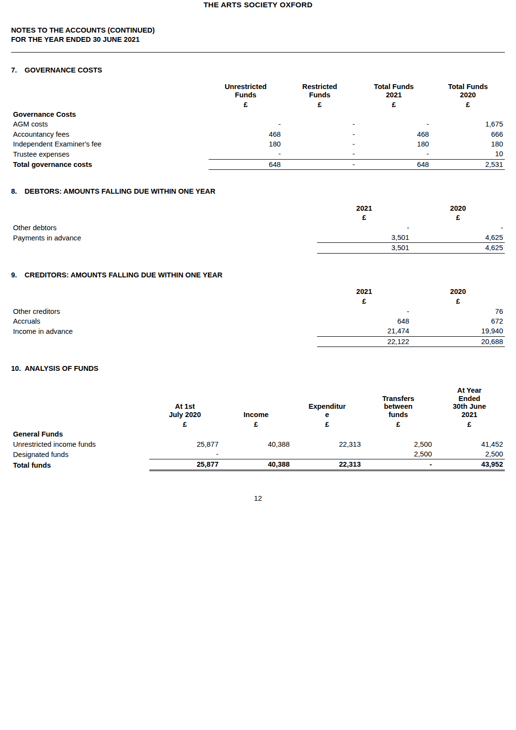THE ARTS SOCIETY OXFORD
NOTES TO THE ACCOUNTS (CONTINUED)
FOR THE YEAR ENDED 30 JUNE 2021
7. GOVERNANCE COSTS
| | Unrestricted Funds | Restricted Funds | Total Funds 2021 | Total Funds 2020 |
| | £ | £ | £ | £ |
| Governance Costs | | | | |
| AGM costs | - | - | - | 1,675 |
| Accountancy fees | 468 | - | 468 | 666 |
| Independent Examiner's fee | 180 | - | 180 | 180 |
| Trustee expenses | - | - | - | 10 |
| Total governance costs | 648 | - | 648 | 2,531 |
8. DEBTORS: AMOUNTS FALLING DUE WITHIN ONE YEAR
| | 2021 | 2020 |
| | £ | £ |
| Other debtors | - | - |
| Payments in advance | 3,501 | 4,625 |
| | 3,501 | 4,625 |
9. CREDITORS: AMOUNTS FALLING DUE WITHIN ONE YEAR
| | 2021 | 2020 |
| | £ | £ |
| Other creditors | - | 76 |
| Accruals | 648 | 672 |
| Income in advance | 21,474 | 19,940 |
| | 22,122 | 20,688 |
10. ANALYSIS OF FUNDS
| | At 1st July 2020 | Income | Expenditur e | Transfers between funds | At Year Ended 30th June 2021 |
| | £ | £ | £ | £ | £ |
| General Funds | | | | | |
| Unrestricted income funds | 25,877 | 40,388 | 22,313 | 2,500 | 41,452 |
| Designated funds | - | | | 2,500 | 2,500 |
| Total funds | 25,877 | 40,388 | 22,313 | - | 43,952 |
12